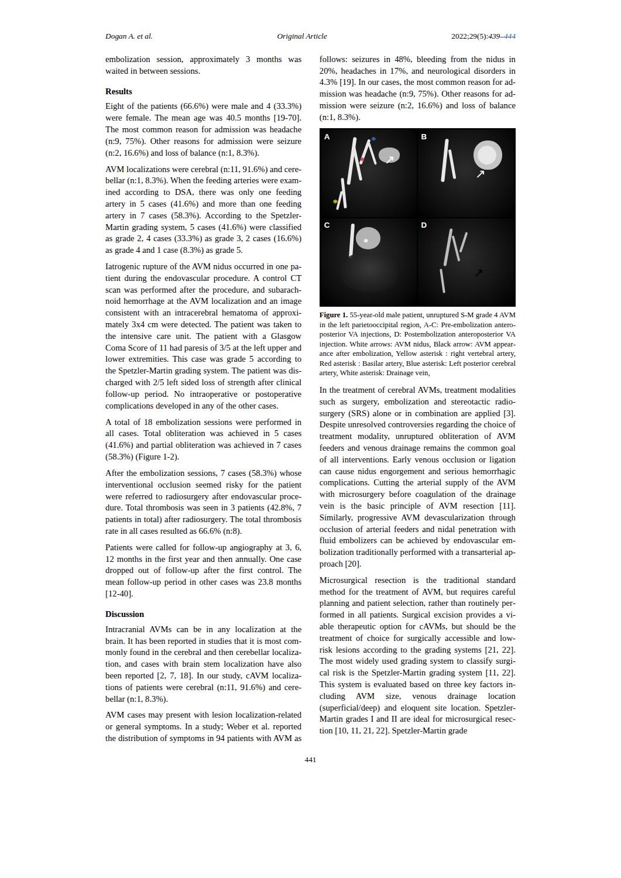Dogan A. et al.
Original Article
2022;29(5):439–444
embolization session, approximately 3 months was waited in between sessions.
Results
Eight of the patients (66.6%) were male and 4 (33.3%) were female. The mean age was 40.5 months [19-70]. The most common reason for admission was headache (n:9, 75%). Other reasons for admission were seizure (n:2, 16.6%) and loss of balance (n:1, 8.3%).
AVM localizations were cerebral (n:11, 91.6%) and cerebellar (n:1, 8.3%). When the feeding arteries were examined according to DSA, there was only one feeding artery in 5 cases (41.6%) and more than one feeding artery in 7 cases (58.3%). According to the Spetzler-Martin grading system, 5 cases (41.6%) were classified as grade 2, 4 cases (33.3%) as grade 3, 2 cases (16.6%) as grade 4 and 1 case (8.3%) as grade 5.
Iatrogenic rupture of the AVM nidus occurred in one patient during the endovascular procedure. A control CT scan was performed after the procedure, and subarachnoid hemorrhage at the AVM localization and an image consistent with an intracerebral hematoma of approximately 3x4 cm were detected. The patient was taken to the intensive care unit. The patient with a Glasgow Coma Score of 11 had paresis of 3/5 at the left upper and lower extremities. This case was grade 5 according to the Spetzler-Martin grading system. The patient was discharged with 2/5 left sided loss of strength after clinical follow-up period. No intraoperative or postoperative complications developed in any of the other cases.
A total of 18 embolization sessions were performed in all cases. Total obliteration was achieved in 5 cases (41.6%) and partial obliteration was achieved in 7 cases (58.3%) (Figure 1-2).
After the embolization sessions, 7 cases (58.3%) whose interventional occlusion seemed risky for the patient were referred to radiosurgery after endovascular procedure. Total thrombosis was seen in 3 patients (42.8%, 7 patients in total) after radiosurgery. The total thrombosis rate in all cases resulted as 66.6% (n:8).
Patients were called for follow-up angiography at 3, 6, 12 months in the first year and then annually. One case dropped out of follow-up after the first control. The mean follow-up period in other cases was 23.8 months [12-40].
Discussion
Intracranial AVMs can be in any localization at the brain. It has been reported in studies that it is most commonly found in the cerebral and then cerebellar localization, and cases with brain stem localization have also been reported [2, 7, 18]. In our study, cAVM localizations of patients were cerebral (n:11, 91.6%) and cerebellar (n:1, 8.3%).
AVM cases may present with lesion localization-related or general symptoms. In a study; Weber et al. reported the distribution of symptoms in 94 patients with AVM as follows: seizures in 48%, bleeding from the nidus in 20%, headaches in 17%, and neurological disorders in 4.3% [19]. In our cases, the most common reason for admission was headache (n:9, 75%). Other reasons for admission were seizure (n:2, 16.6%) and loss of balance (n:1, 8.3%).
A
* * * ↗
B
↗
C
*
D
↗
Figure 1. 55-year-old male patient, unruptured S-M grade 4 AVM in the left parietooccipital region, A-C: Pre-embolization anteroposterior VA injections, D: Postembolization anteroposterior VA injection. White arrows: AVM nidus, Black arrow: AVM appearance after embolization, Yellow asterisk : right vertebral artery, Red asterisk : Basilar artery, Blue asterisk: Left posterior cerebral artery, White asterisk: Drainage vein,
In the treatment of cerebral AVMs, treatment modalities such as surgery, embolization and stereotactic radiosurgery (SRS) alone or in combination are applied [3]. Despite unresolved controversies regarding the choice of treatment modality, unruptured obliteration of AVM feeders and venous drainage remains the common goal of all interventions. Early venous occlusion or ligation can cause nidus engorgement and serious hemorrhagic complications. Cutting the arterial supply of the AVM with microsurgery before coagulation of the drainage vein is the basic principle of AVM resection [11]. Similarly, progressive AVM devascularization through occlusion of arterial feeders and nidal penetration with fluid embolizers can be achieved by endovascular embolization traditionally performed with a transarterial approach [20].
Microsurgical resection is the traditional standard method for the treatment of AVM, but requires careful planning and patient selection, rather than routinely performed in all patients. Surgical excision provides a viable therapeutic option for cAVMs, but should be the treatment of choice for surgically accessible and low-risk lesions according to the grading systems [21, 22]. The most widely used grading system to classify surgical risk is the Spetzler-Martin grading system [11, 22]. This system is evaluated based on three key factors including AVM size, venous drainage location (superficial/deep) and eloquent site location. Spetzler-Martin grades I and II are ideal for microsurgical resection [10, 11, 21, 22]. Spetzler-Martin grade
441